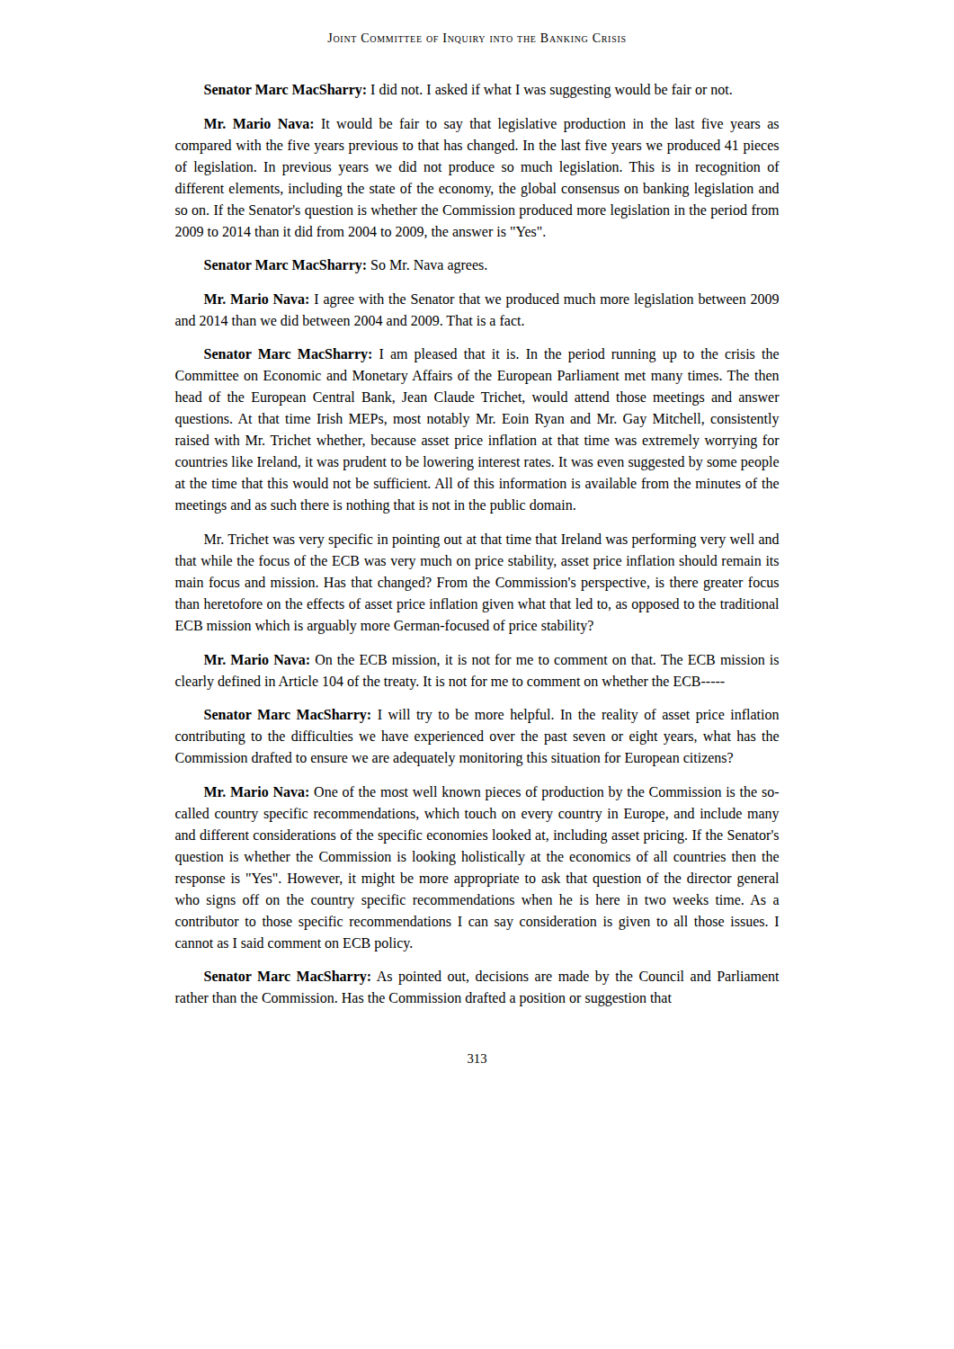Joint Committee of Inquiry into the Banking Crisis
Senator Marc MacSharry: I did not. I asked if what I was suggesting would be fair or not.
Mr. Mario Nava: It would be fair to say that legislative production in the last five years as compared with the five years previous to that has changed. In the last five years we produced 41 pieces of legislation. In previous years we did not produce so much legislation. This is in recognition of different elements, including the state of the economy, the global consensus on banking legislation and so on. If the Senator's question is whether the Commission produced more legislation in the period from 2009 to 2014 than it did from 2004 to 2009, the answer is "Yes".
Senator Marc MacSharry: So Mr. Nava agrees.
Mr. Mario Nava: I agree with the Senator that we produced much more legislation between 2009 and 2014 than we did between 2004 and 2009. That is a fact.
Senator Marc MacSharry: I am pleased that it is. In the period running up to the crisis the Committee on Economic and Monetary Affairs of the European Parliament met many times. The then head of the European Central Bank, Jean Claude Trichet, would attend those meetings and answer questions. At that time Irish MEPs, most notably Mr. Eoin Ryan and Mr. Gay Mitchell, consistently raised with Mr. Trichet whether, because asset price inflation at that time was extremely worrying for countries like Ireland, it was prudent to be lowering interest rates. It was even suggested by some people at the time that this would not be sufficient. All of this information is available from the minutes of the meetings and as such there is nothing that is not in the public domain.
Mr. Trichet was very specific in pointing out at that time that Ireland was performing very well and that while the focus of the ECB was very much on price stability, asset price inflation should remain its main focus and mission. Has that changed? From the Commission's perspective, is there greater focus than heretofore on the effects of asset price inflation given what that led to, as opposed to the traditional ECB mission which is arguably more German-focused of price stability?
Mr. Mario Nava: On the ECB mission, it is not for me to comment on that. The ECB mission is clearly defined in Article 104 of the treaty. It is not for me to comment on whether the ECB-----
Senator Marc MacSharry: I will try to be more helpful. In the reality of asset price inflation contributing to the difficulties we have experienced over the past seven or eight years, what has the Commission drafted to ensure we are adequately monitoring this situation for European citizens?
Mr. Mario Nava: One of the most well known pieces of production by the Commission is the so-called country specific recommendations, which touch on every country in Europe, and include many and different considerations of the specific economies looked at, including asset pricing. If the Senator's question is whether the Commission is looking holistically at the economics of all countries then the response is "Yes". However, it might be more appropriate to ask that question of the director general who signs off on the country specific recommendations when he is here in two weeks time. As a contributor to those specific recommendations I can say consideration is given to all those issues. I cannot as I said comment on ECB policy.
Senator Marc MacSharry: As pointed out, decisions are made by the Council and Parliament rather than the Commission. Has the Commission drafted a position or suggestion that
313